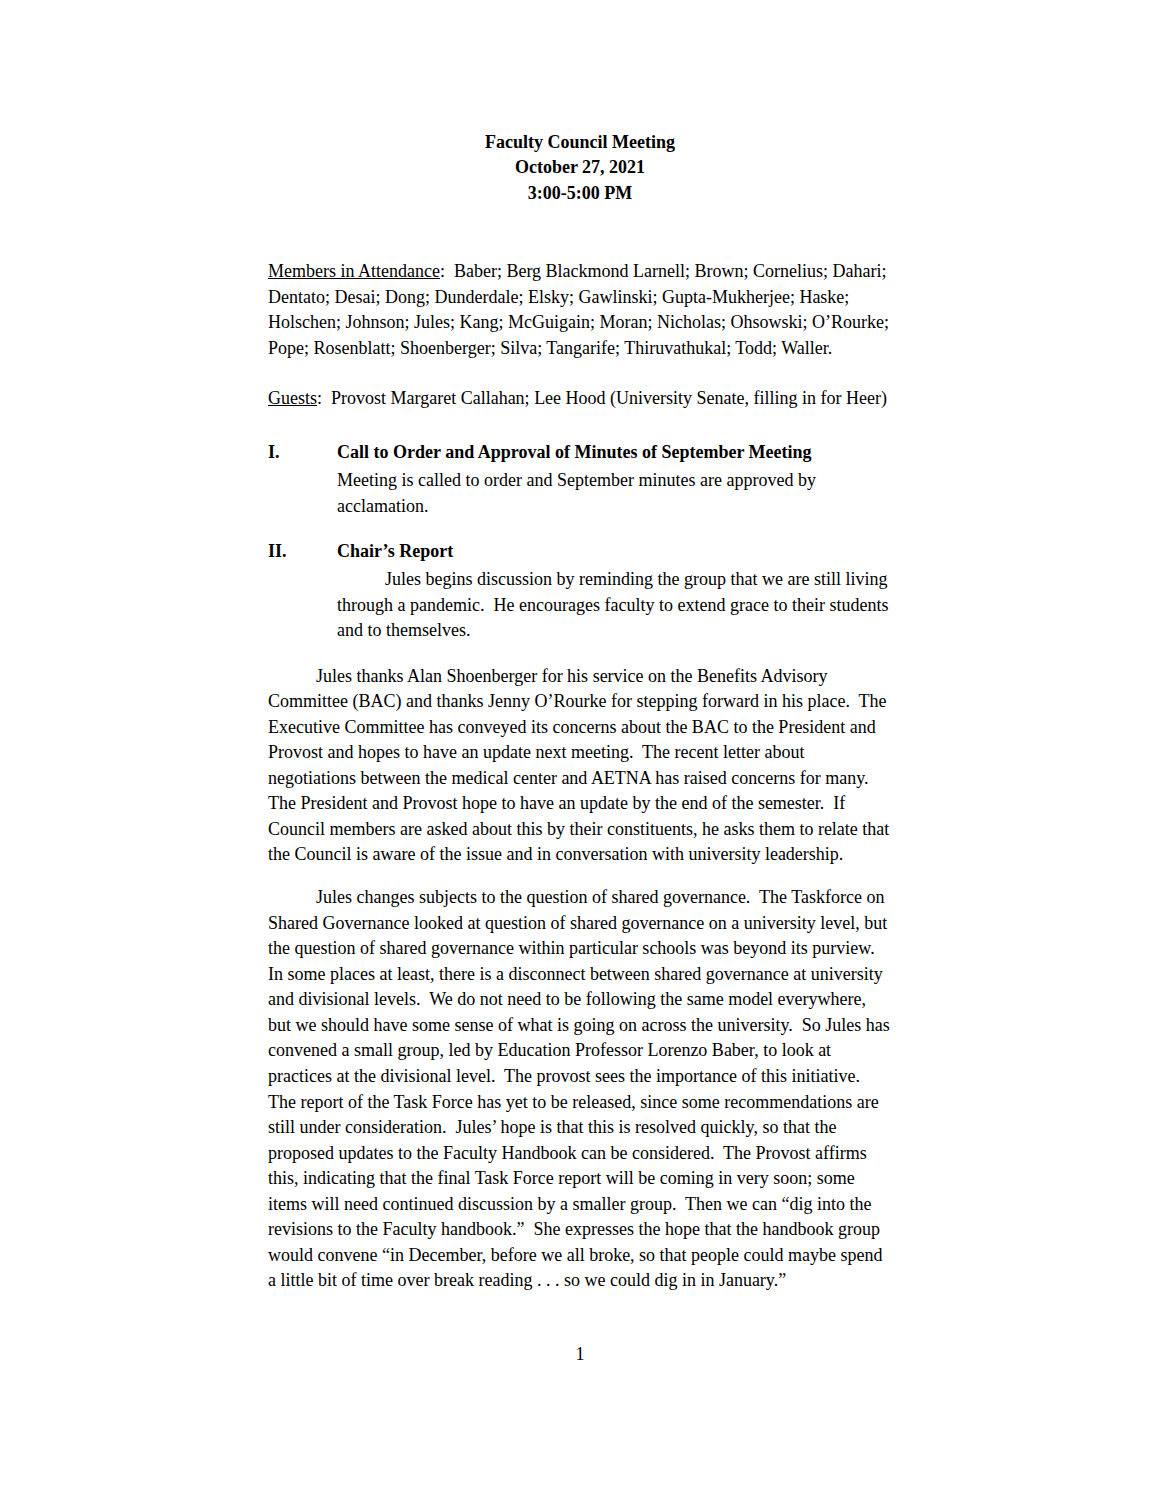Faculty Council Meeting
October 27, 2021
3:00-5:00 PM
Members in Attendance: Baber; Berg Blackmond Larnell; Brown; Cornelius; Dahari; Dentato; Desai; Dong; Dunderdale; Elsky; Gawlinski; Gupta-Mukherjee; Haske; Holschen; Johnson; Jules; Kang; McGuigain; Moran; Nicholas; Ohsowski; O’Rourke; Pope; Rosenblatt; Shoenberger; Silva; Tangarife; Thiruvathukal; Todd; Waller.
Guests: Provost Margaret Callahan; Lee Hood (University Senate, filling in for Heer)
I. Call to Order and Approval of Minutes of September Meeting
Meeting is called to order and September minutes are approved by acclamation.
II. Chair’s Report
Jules begins discussion by reminding the group that we are still living through a pandemic. He encourages faculty to extend grace to their students and to themselves.
Jules thanks Alan Shoenberger for his service on the Benefits Advisory Committee (BAC) and thanks Jenny O’Rourke for stepping forward in his place. The Executive Committee has conveyed its concerns about the BAC to the President and Provost and hopes to have an update next meeting. The recent letter about negotiations between the medical center and AETNA has raised concerns for many. The President and Provost hope to have an update by the end of the semester. If Council members are asked about this by their constituents, he asks them to relate that the Council is aware of the issue and in conversation with university leadership.
Jules changes subjects to the question of shared governance. The Taskforce on Shared Governance looked at question of shared governance on a university level, but the question of shared governance within particular schools was beyond its purview. In some places at least, there is a disconnect between shared governance at university and divisional levels. We do not need to be following the same model everywhere, but we should have some sense of what is going on across the university. So Jules has convened a small group, led by Education Professor Lorenzo Baber, to look at practices at the divisional level. The provost sees the importance of this initiative. The report of the Task Force has yet to be released, since some recommendations are still under consideration. Jules’ hope is that this is resolved quickly, so that the proposed updates to the Faculty Handbook can be considered. The Provost affirms this, indicating that the final Task Force report will be coming in very soon; some items will need continued discussion by a smaller group. Then we can “dig into the revisions to the Faculty handbook.” She expresses the hope that the handbook group would convene “in December, before we all broke, so that people could maybe spend a little bit of time over break reading . . . so we could dig in in January.”
1